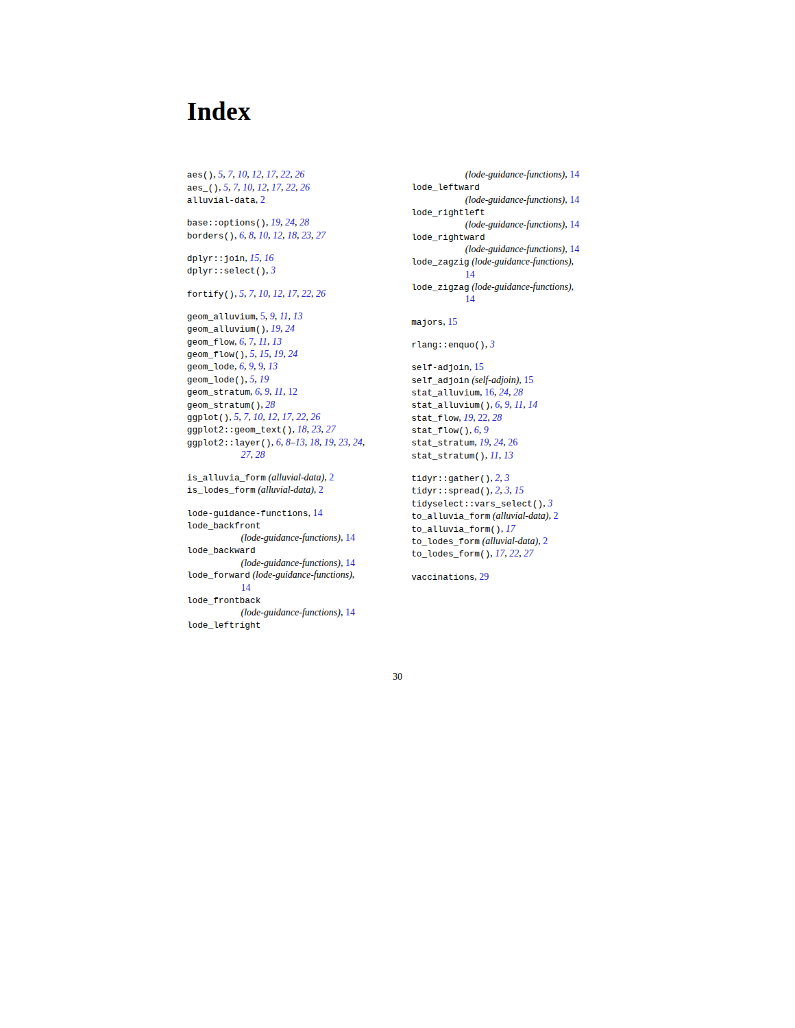Index
aes(), 5, 7, 10, 12, 17, 22, 26
aes_(), 5, 7, 10, 12, 17, 22, 26
alluvial-data, 2
base::options(), 19, 24, 28
borders(), 6, 8, 10, 12, 18, 23, 27
dplyr::join, 15, 16
dplyr::select(), 3
fortify(), 5, 7, 10, 12, 17, 22, 26
geom_alluvium, 5, 9, 11, 13
geom_alluvium(), 19, 24
geom_flow, 6, 7, 11, 13
geom_flow(), 5, 15, 19, 24
geom_lode, 6, 9, 9, 13
geom_lode(), 5, 19
geom_stratum, 6, 9, 11, 12
geom_stratum(), 28
ggplot(), 5, 7, 10, 12, 17, 22, 26
ggplot2::geom_text(), 18, 23, 27
ggplot2::layer(), 6, 8–13, 18, 19, 23, 24, 27, 28
is_alluvia_form (alluvial-data), 2
is_lodes_form (alluvial-data), 2
lode-guidance-functions, 14
lode_backfront (lode-guidance-functions), 14
lode_backward (lode-guidance-functions), 14
lode_forward (lode-guidance-functions), 14
lode_frontback (lode-guidance-functions), 14
lode_leftright (lode-guidance-functions), 14
lode_leftward (lode-guidance-functions), 14
lode_rightleft (lode-guidance-functions), 14
lode_rightward (lode-guidance-functions), 14
lode_zagzig (lode-guidance-functions), 14
lode_zigzag (lode-guidance-functions), 14
majors, 15
rlang::enquo(), 3
self-adjoin, 15
self_adjoin (self-adjoin), 15
stat_alluvium, 16, 24, 28
stat_alluvium(), 6, 9, 11, 14
stat_flow, 19, 22, 28
stat_flow(), 6, 9
stat_stratum, 19, 24, 26
stat_stratum(), 11, 13
tidyr::gather(), 2, 3
tidyr::spread(), 2, 3, 15
tidyselect::vars_select(), 3
to_alluvia_form (alluvial-data), 2
to_alluvia_form(), 17
to_lodes_form (alluvial-data), 2
to_lodes_form(), 17, 22, 27
vaccinations, 29
30